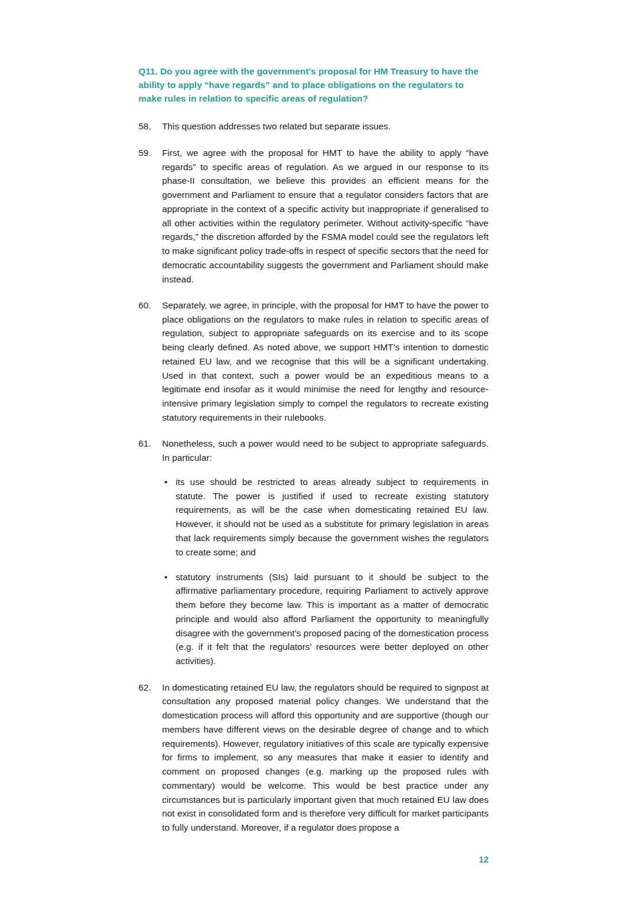Q11. Do you agree with the government’s proposal for HM Treasury to have the ability to apply “have regards” and to place obligations on the regulators to make rules in relation to specific areas of regulation?
This question addresses two related but separate issues.
First, we agree with the proposal for HMT to have the ability to apply “have regards” to specific areas of regulation. As we argued in our response to its phase-II consultation, we believe this provides an efficient means for the government and Parliament to ensure that a regulator considers factors that are appropriate in the context of a specific activity but inappropriate if generalised to all other activities within the regulatory perimeter. Without activity-specific “have regards,” the discretion afforded by the FSMA model could see the regulators left to make significant policy trade-offs in respect of specific sectors that the need for democratic accountability suggests the government and Parliament should make instead.
Separately, we agree, in principle, with the proposal for HMT to have the power to place obligations on the regulators to make rules in relation to specific areas of regulation, subject to appropriate safeguards on its exercise and to its scope being clearly defined. As noted above, we support HMT’s intention to domestic retained EU law, and we recognise that this will be a significant undertaking. Used in that context, such a power would be an expeditious means to a legitimate end insofar as it would minimise the need for lengthy and resource-intensive primary legislation simply to compel the regulators to recreate existing statutory requirements in their rulebooks.
Nonetheless, such a power would need to be subject to appropriate safeguards. In particular:
its use should be restricted to areas already subject to requirements in statute. The power is justified if used to recreate existing statutory requirements, as will be the case when domesticating retained EU law. However, it should not be used as a substitute for primary legislation in areas that lack requirements simply because the government wishes the regulators to create some; and
statutory instruments (SIs) laid pursuant to it should be subject to the affirmative parliamentary procedure, requiring Parliament to actively approve them before they become law. This is important as a matter of democratic principle and would also afford Parliament the opportunity to meaningfully disagree with the government’s proposed pacing of the domestication process (e.g. if it felt that the regulators’ resources were better deployed on other activities).
In domesticating retained EU law, the regulators should be required to signpost at consultation any proposed material policy changes. We understand that the domestication process will afford this opportunity and are supportive (though our members have different views on the desirable degree of change and to which requirements). However, regulatory initiatives of this scale are typically expensive for firms to implement, so any measures that make it easier to identify and comment on proposed changes (e.g. marking up the proposed rules with commentary) would be welcome. This would be best practice under any circumstances but is particularly important given that much retained EU law does not exist in consolidated form and is therefore very difficult for market participants to fully understand. Moreover, if a regulator does propose a
12